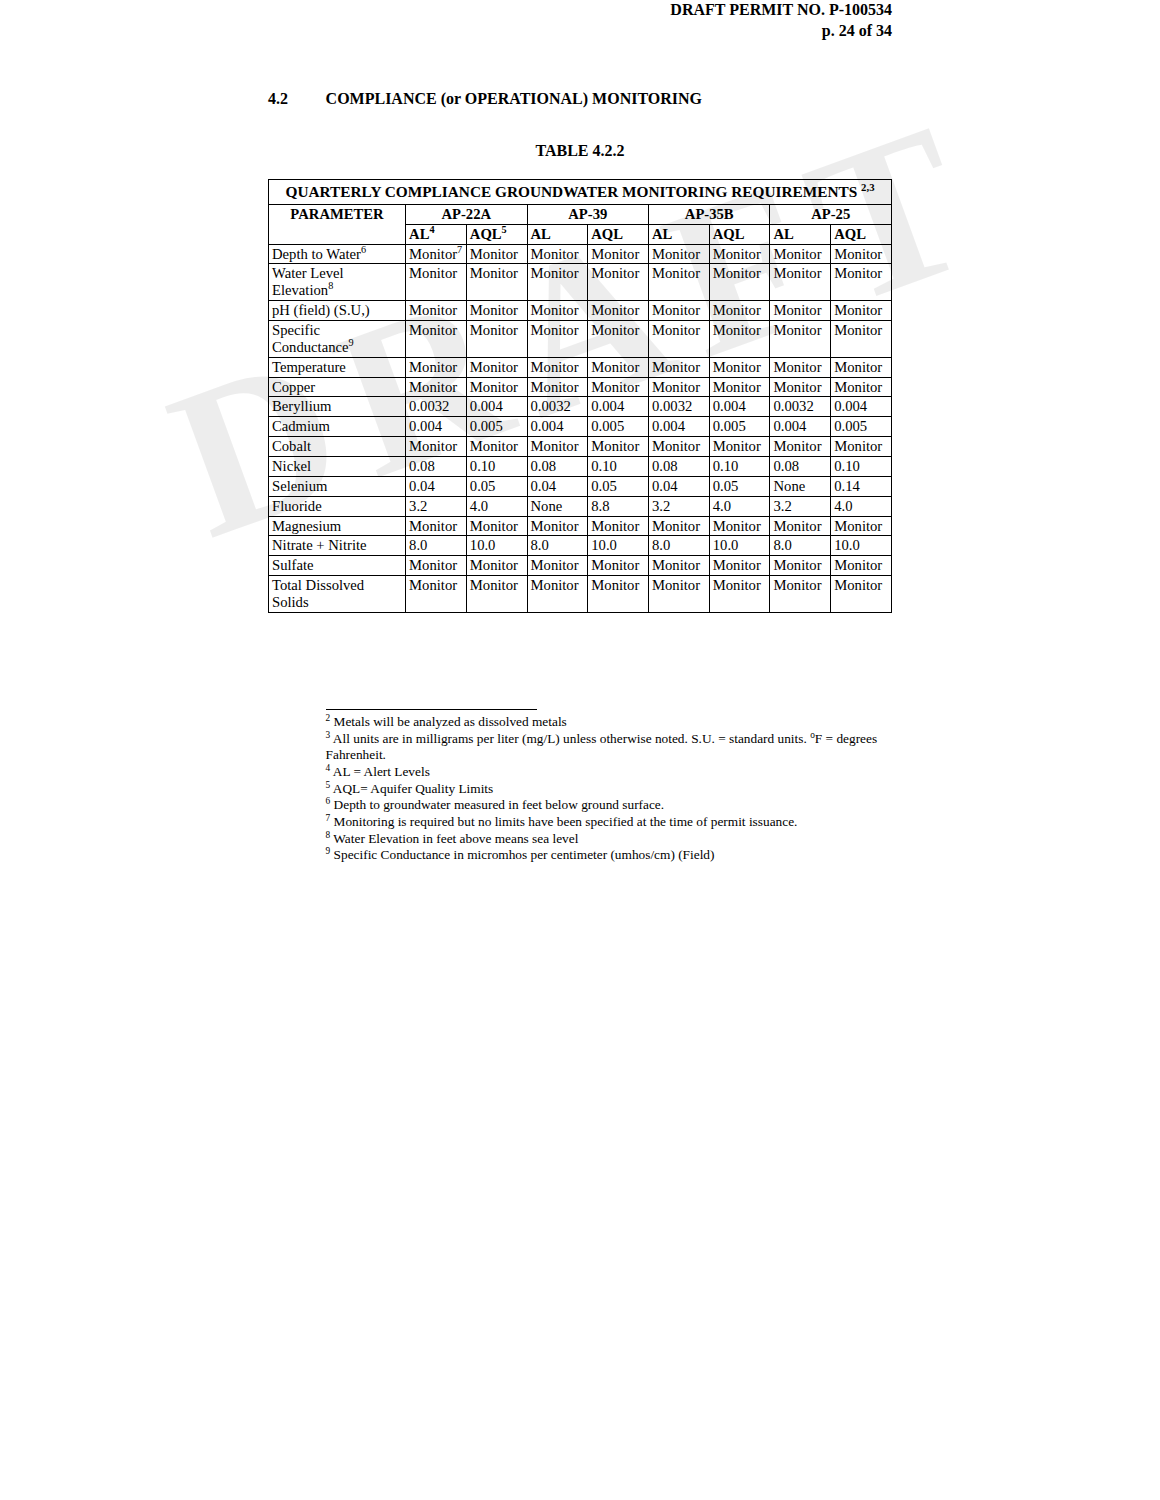DRAFT
DRAFT PERMIT NO. P-100534
p. 24 of 34
4.2 COMPLIANCE (or OPERATIONAL) MONITORING
TABLE 4.2.2
| QUARTERLY COMPLIANCE GROUNDWATER MONITORING REQUIREMENTS 2,3 |
| --- |
| PARAMETER | AP-22A | AP-39 | AP-35B | AP-25 |
| AL 4 | AQL 5 | AL | AQL | AL | AQL | AL | AQL |
| Depth to Water 6 | Monitor 7 | Monitor | Monitor | Monitor | Monitor | Monitor | Monitor | Monitor |
| Water Level Elevation 8 | Monitor | Monitor | Monitor | Monitor | Monitor | Monitor | Monitor | Monitor |
| pH (field) (S.U,) | Monitor | Monitor | Monitor | Monitor | Monitor | Monitor | Monitor | Monitor |
| Specific Conductance 9 | Monitor | Monitor | Monitor | Monitor | Monitor | Monitor | Monitor | Monitor |
| Temperature | Monitor | Monitor | Monitor | Monitor | Monitor | Monitor | Monitor | Monitor |
| Copper | Monitor | Monitor | Monitor | Monitor | Monitor | Monitor | Monitor | Monitor |
| Beryllium | 0.0032 | 0.004 | 0.0032 | 0.004 | 0.0032 | 0.004 | 0.0032 | 0.004 |
| Cadmium | 0.004 | 0.005 | 0.004 | 0.005 | 0.004 | 0.005 | 0.004 | 0.005 |
| Cobalt | Monitor | Monitor | Monitor | Monitor | Monitor | Monitor | Monitor | Monitor |
| Nickel | 0.08 | 0.10 | 0.08 | 0.10 | 0.08 | 0.10 | 0.08 | 0.10 |
| Selenium | 0.04 | 0.05 | 0.04 | 0.05 | 0.04 | 0.05 | None | 0.14 |
| Fluoride | 3.2 | 4.0 | None | 8.8 | 3.2 | 4.0 | 3.2 | 4.0 |
| Magnesium | Monitor | Monitor | Monitor | Monitor | Monitor | Monitor | Monitor | Monitor |
| Nitrate + Nitrite | 8.0 | 10.0 | 8.0 | 10.0 | 8.0 | 10.0 | 8.0 | 10.0 |
| Sulfate | Monitor | Monitor | Monitor | Monitor | Monitor | Monitor | Monitor | Monitor |
| Total Dissolved Solids | Monitor | Monitor | Monitor | Monitor | Monitor | Monitor | Monitor | Monitor |
2 Metals will be analyzed as dissolved metals
3 All units are in milligrams per liter (mg/L) unless otherwise noted. S.U. = standard units. oF = degrees Fahrenheit.
4 AL = Alert Levels
5 AQL= Aquifer Quality Limits
6 Depth to groundwater measured in feet below ground surface.
7 Monitoring is required but no limits have been specified at the time of permit issuance.
8 Water Elevation in feet above means sea level
9 Specific Conductance in micromhos per centimeter (umhos/cm) (Field)